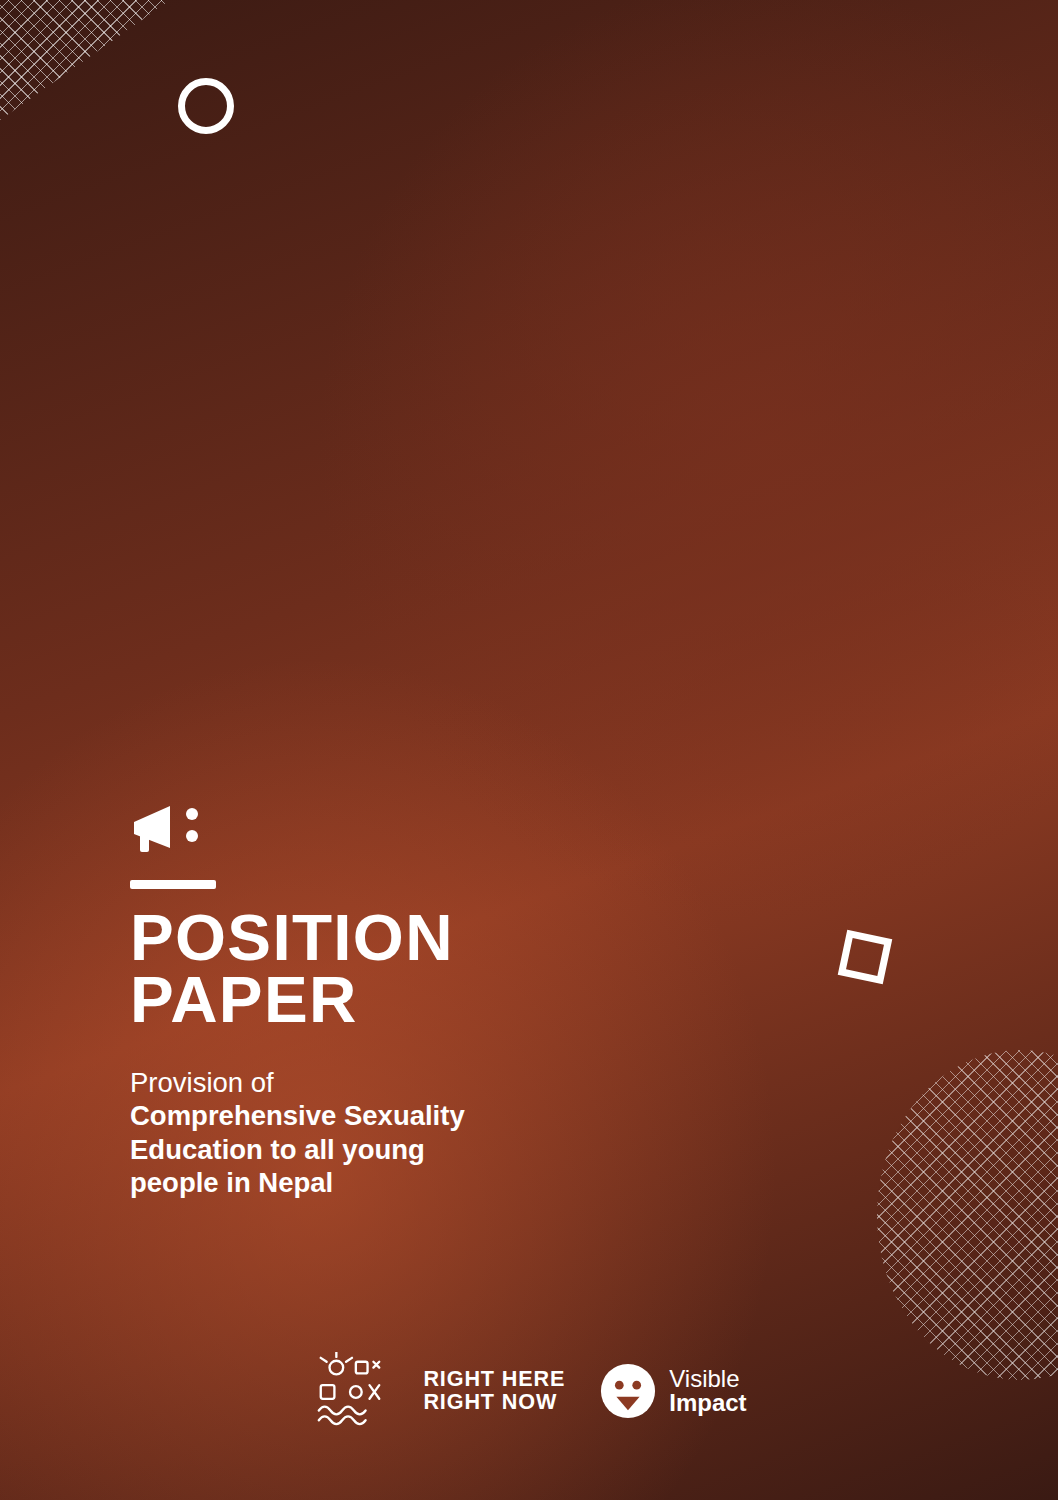Position
Paper
Provision of
Comprehensive Sexuality
Education to all young
people in Nepal
Right Here
Right Now
Visible Impact